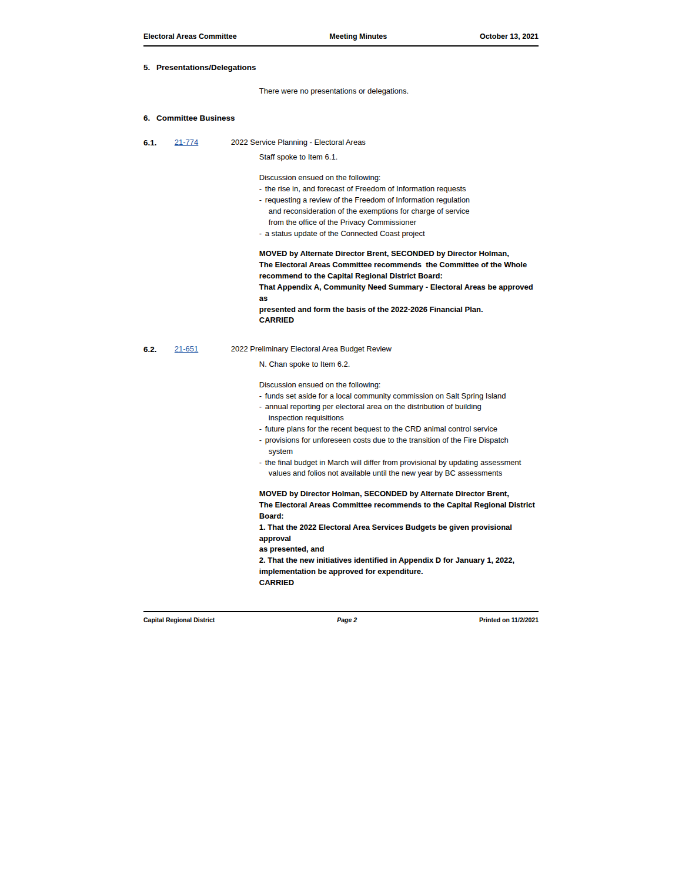Electoral Areas Committee
Meeting Minutes
October 13, 2021
5. Presentations/Delegations
There were no presentations or delegations.
6. Committee Business
6.1.
21-774
2022 Service Planning - Electoral Areas
Staff spoke to Item 6.1.
Discussion ensued on the following:
the rise in, and forecast of Freedom of Information requests
requesting a review of the Freedom of Information regulation and reconsideration of the exemptions for charge of service from the office of the Privacy Commissioner
a status update of the Connected Coast project
MOVED by Alternate Director Brent, SECONDED by Director Holman,
The Electoral Areas Committee recommends the Committee of the Whole
recommend to the Capital Regional District Board:
That Appendix A, Community Need Summary - Electoral Areas be approved as
presented and form the basis of the 2022-2026 Financial Plan.
CARRIED
6.2.
21-651
2022 Preliminary Electoral Area Budget Review
N. Chan spoke to Item 6.2.
Discussion ensued on the following:
funds set aside for a local community commission on Salt Spring Island
annual reporting per electoral area on the distribution of building inspection requisitions
future plans for the recent bequest to the CRD animal control service
provisions for unforeseen costs due to the transition of the Fire Dispatch system
the final budget in March will differ from provisional by updating assessment values and folios not available until the new year by BC assessments
MOVED by Director Holman, SECONDED by Alternate Director Brent,
The Electoral Areas Committee recommends to the Capital Regional District
Board:
1. That the 2022 Electoral Area Services Budgets be given provisional approval
as presented, and
2. That the new initiatives identified in Appendix D for January 1, 2022,
implementation be approved for expenditure.
CARRIED
Capital Regional District
Page 2
Printed on 11/2/2021